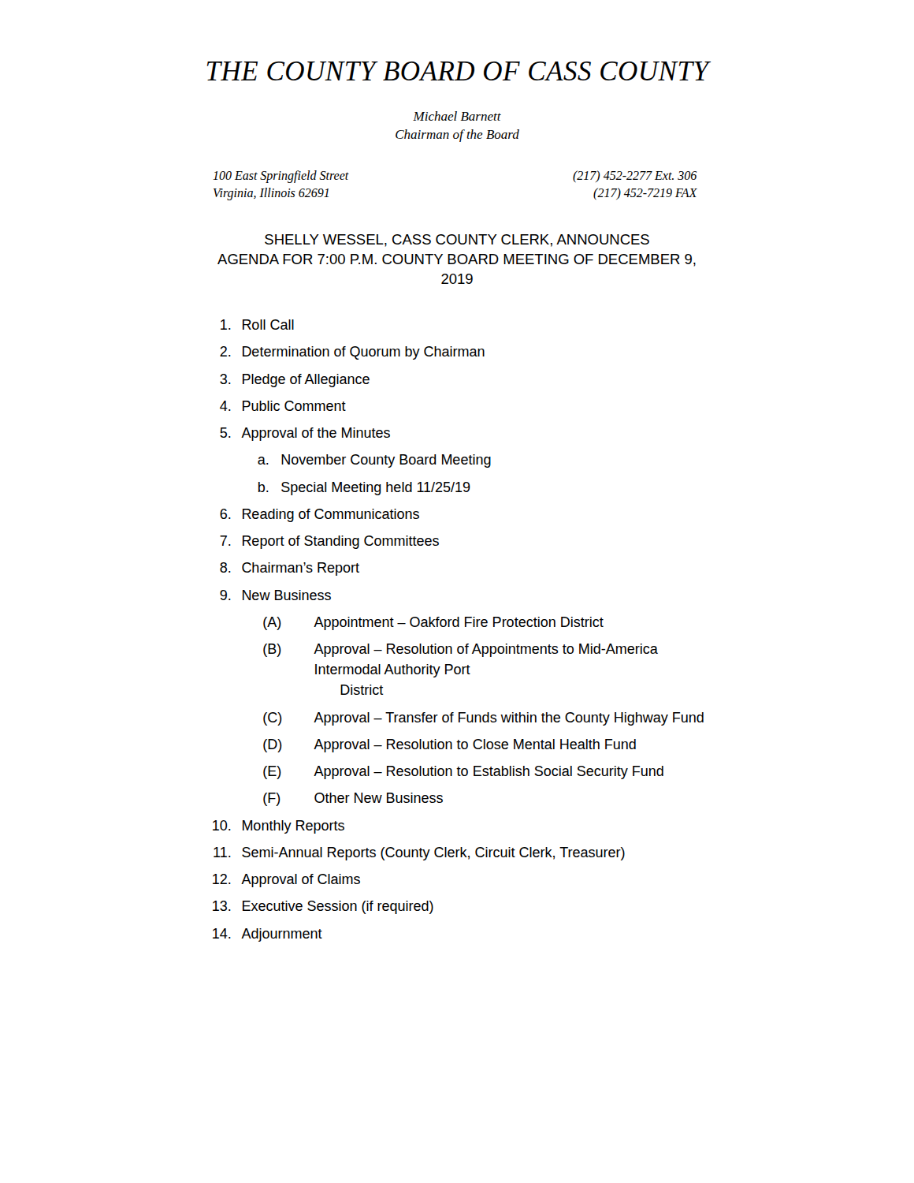THE COUNTY BOARD OF CASS COUNTY
Michael Barnett
Chairman of the Board
| 100 East Springfield Street | (217) 452-2277 Ext. 306 |
| Virginia, Illinois 62691 | (217) 452-7219 FAX |
SHELLY WESSEL, CASS COUNTY CLERK, ANNOUNCES
AGENDA FOR 7:00 P.M. COUNTY BOARD MEETING OF DECEMBER 9, 2019
Roll Call
Determination of Quorum by Chairman
Pledge of Allegiance
Public Comment
Approval of the Minutes
November County Board Meeting
Special Meeting held 11/25/19
Reading of Communications
Report of Standing Committees
Chairman’s Report
New Business
(A) Appointment – Oakford Fire Protection District
(B) Approval – Resolution of Appointments to Mid-America Intermodal Authority Port District
(C) Approval – Transfer of Funds within the County Highway Fund
(D) Approval – Resolution to Close Mental Health Fund
(E) Approval – Resolution to Establish Social Security Fund
(F) Other New Business
Monthly Reports
Semi-Annual Reports (County Clerk, Circuit Clerk, Treasurer)
Approval of Claims
Executive Session (if required)
Adjournment